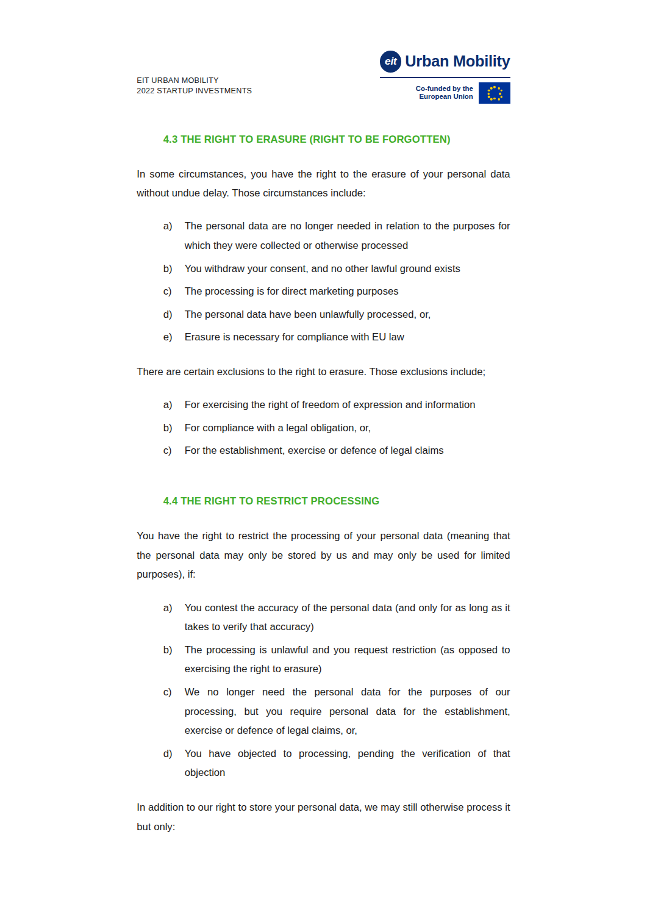EIT URBAN MOBILITY
2022 STARTUP INVESTMENTS
eit
Urban Mobility
Co-funded by the
European Union
4.3 THE RIGHT TO ERASURE (RIGHT TO BE FORGOTTEN)
In some circumstances, you have the right to the erasure of your personal data without undue delay. Those circumstances include:
The personal data are no longer needed in relation to the purposes for which they were collected or otherwise processed
You withdraw your consent, and no other lawful ground exists
The processing is for direct marketing purposes
The personal data have been unlawfully processed, or,
Erasure is necessary for compliance with EU law
There are certain exclusions to the right to erasure. Those exclusions include;
For exercising the right of freedom of expression and information
For compliance with a legal obligation, or,
For the establishment, exercise or defence of legal claims
4.4 THE RIGHT TO RESTRICT PROCESSING
You have the right to restrict the processing of your personal data (meaning that the personal data may only be stored by us and may only be used for limited purposes), if:
You contest the accuracy of the personal data (and only for as long as it takes to verify that accuracy)
The processing is unlawful and you request restriction (as opposed to exercising the right to erasure)
We no longer need the personal data for the purposes of our processing, but you require personal data for the establishment, exercise or defence of legal claims, or,
You have objected to processing, pending the verification of that objection
In addition to our right to store your personal data, we may still otherwise process it but only: